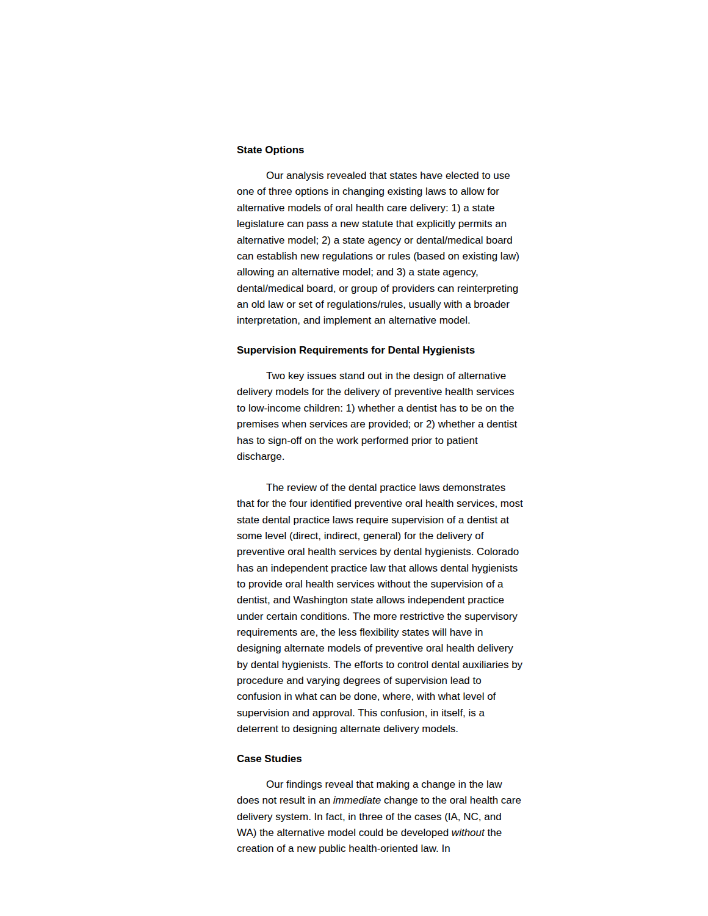State Options
Our analysis revealed that states have elected to use one of three options in changing existing laws to allow for alternative models of oral health care delivery: 1) a state legislature can pass a new statute that explicitly permits an alternative model; 2) a state agency or dental/medical board can establish new regulations or rules (based on existing law) allowing an alternative model; and 3) a state agency, dental/medical board, or group of providers can reinterpreting an old law or set of regulations/rules, usually with a broader interpretation, and implement an alternative model.
Supervision Requirements for Dental Hygienists
Two key issues stand out in the design of alternative delivery models for the delivery of preventive health services to low-income children: 1) whether a dentist has to be on the premises when services are provided; or 2) whether a dentist has to sign-off on the work performed prior to patient discharge.
The review of the dental practice laws demonstrates that for the four identified preventive oral health services, most state dental practice laws require supervision of a dentist at some level (direct, indirect, general) for the delivery of preventive oral health services by dental hygienists. Colorado has an independent practice law that allows dental hygienists to provide oral health services without the supervision of a dentist, and Washington state allows independent practice under certain conditions. The more restrictive the supervisory requirements are, the less flexibility states will have in designing alternate models of preventive oral health delivery by dental hygienists. The efforts to control dental auxiliaries by procedure and varying degrees of supervision lead to confusion in what can be done, where, with what level of supervision and approval. This confusion, in itself, is a deterrent to designing alternate delivery models.
Case Studies
Our findings reveal that making a change in the law does not result in an immediate change to the oral health care delivery system. In fact, in three of the cases (IA, NC, and WA) the alternative model could be developed without the creation of a new public health-oriented law. In